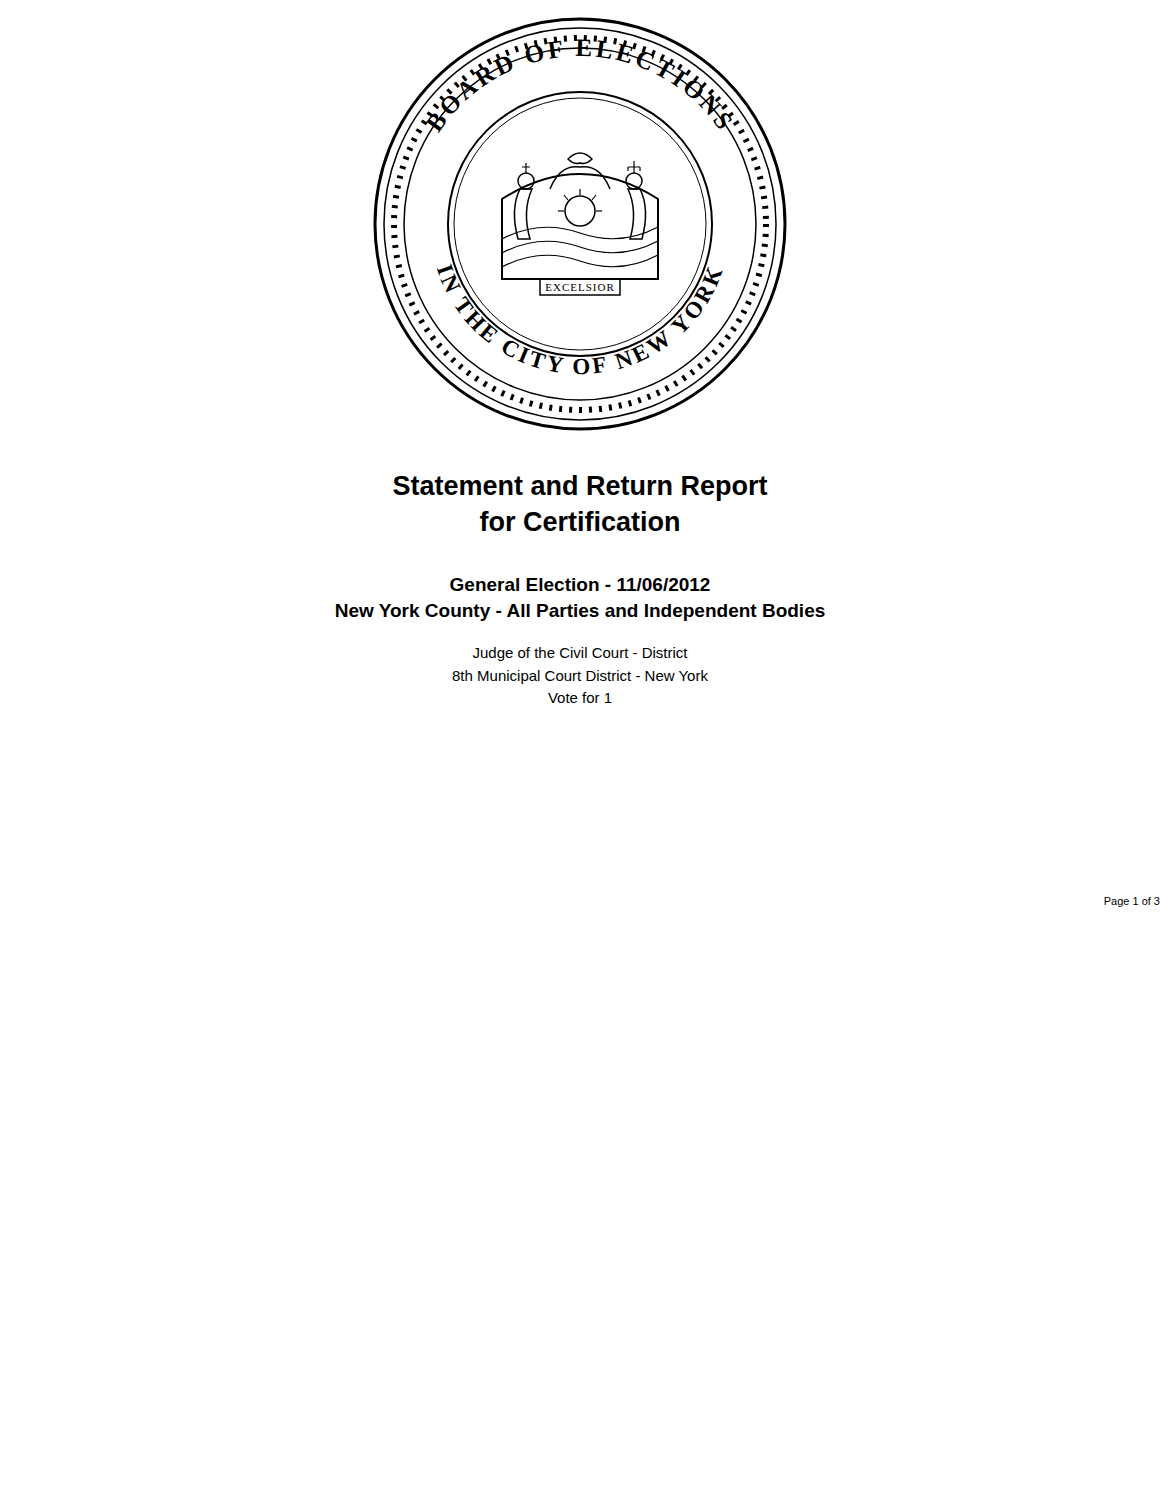Statement and Return Report
for Certification
General Election - 11/06/2012
New York County - All Parties and Independent Bodies
Judge of the Civil Court - District
8th Municipal Court District - New York
Vote for 1
Page 1 of 3